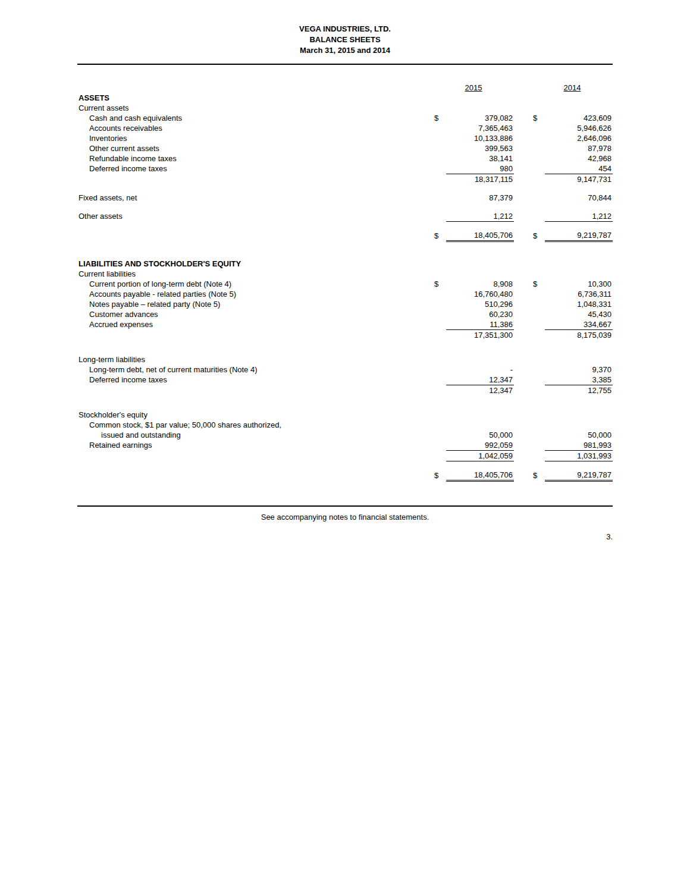VEGA INDUSTRIES, LTD.
BALANCE SHEETS
March 31, 2015 and 2014
| | | 2015 | | 2014 |
| ASSETS | | | | | | |
| Current assets | | | | | | |
| Cash and cash equivalents | | $ | 379,082 | | $ | 423,609 |
| Accounts receivables | | | 7,365,463 | | | 5,946,626 |
| Inventories | | | 10,133,886 | | | 2,646,096 |
| Other current assets | | | 399,563 | | | 87,978 |
| Refundable income taxes | | | 38,141 | | | 42,968 |
| Deferred income taxes | | | 980 | | | 454 |
| | | | 18,317,115 | | | 9,147,731 |
| Fixed assets, net | | | 87,379 | | | 70,844 |
| Other assets | | | 1,212 | | | 1,212 |
| | | $ | 18,405,706 | | $ | 9,219,787 |
| LIABILITIES AND STOCKHOLDER'S EQUITY | | | | | | |
| Current liabilities | | | | | | |
| Current portion of long-term debt (Note 4) | | $ | 8,908 | | $ | 10,300 |
| Accounts payable - related parties (Note 5) | | | 16,760,480 | | | 6,736,311 |
| Notes payable – related party (Note 5) | | | 510,296 | | | 1,048,331 |
| Customer advances | | | 60,230 | | | 45,430 |
| Accrued expenses | | | 11,386 | | | 334,667 |
| | | | 17,351,300 | | | 8,175,039 |
| Long-term liabilities | | | | | | |
| Long-term debt, net of current maturities (Note 4) | | | - | | | 9,370 |
| Deferred income taxes | | | 12,347 | | | 3,385 |
| | | | 12,347 | | | 12,755 |
| Stockholder's equity | | | | | | |
| Common stock, $1 par value; 50,000 shares authorized, | | | | | | |
| issued and outstanding | | | 50,000 | | | 50,000 |
| Retained earnings | | | 992,059 | | | 981,993 |
| | | | 1,042,059 | | | 1,031,993 |
| | | $ | 18,405,706 | | $ | 9,219,787 |
See accompanying notes to financial statements.
3.